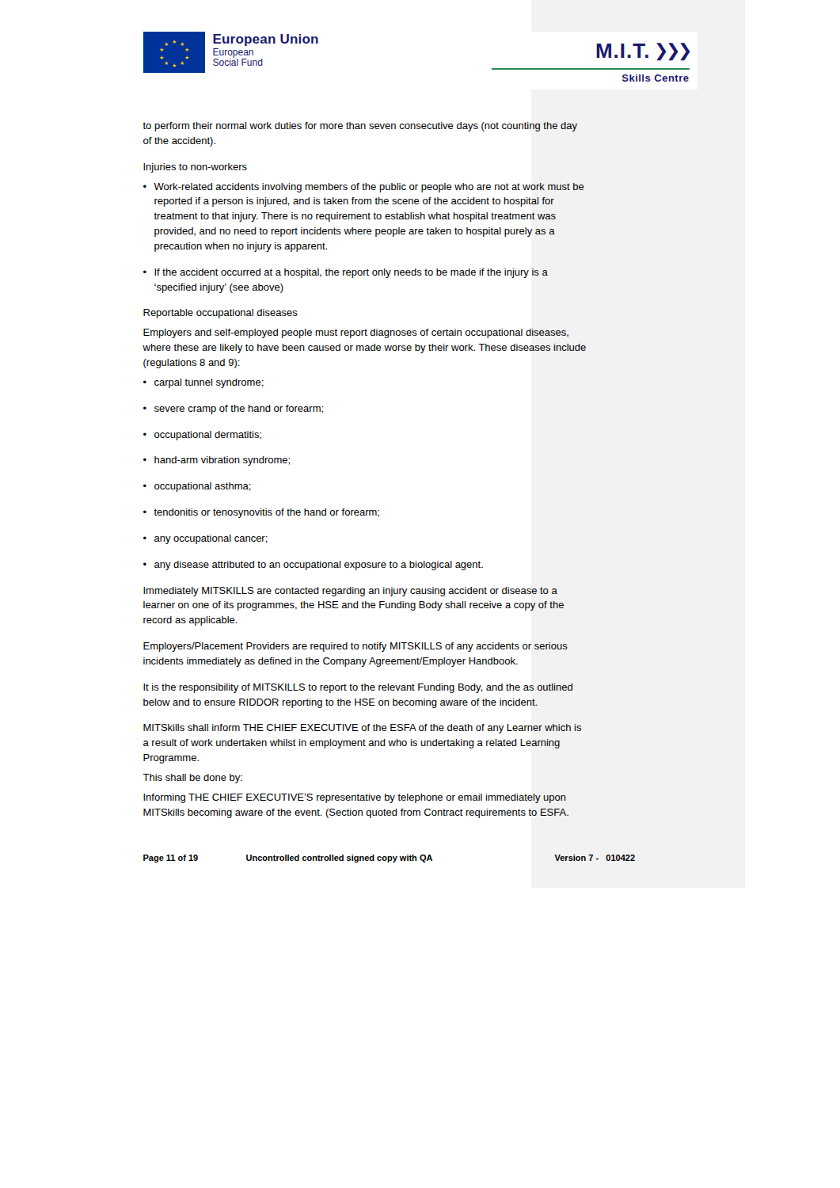★ ★ ★ ★ ★ ★ ★ ★ ★ ★
European Union
European
Social Fund
M.I.T.❯❯❯
Skills Centre
to perform their normal work duties for more than seven consecutive days (not counting the day of the accident).
Injuries to non-workers
Work-related accidents involving members of the public or people who are not at work must be reported if a person is injured, and is taken from the scene of the accident to hospital for treatment to that injury. There is no requirement to establish what hospital treatment was provided, and no need to report incidents where people are taken to hospital purely as a precaution when no injury is apparent.
If the accident occurred at a hospital, the report only needs to be made if the injury is a ‘specified injury’ (see above)
Reportable occupational diseases
Employers and self-employed people must report diagnoses of certain occupational diseases, where these are likely to have been caused or made worse by their work. These diseases include (regulations 8 and 9):
carpal tunnel syndrome;
severe cramp of the hand or forearm;
occupational dermatitis;
hand-arm vibration syndrome;
occupational asthma;
tendonitis or tenosynovitis of the hand or forearm;
any occupational cancer;
any disease attributed to an occupational exposure to a biological agent.
Immediately MITSKILLS are contacted regarding an injury causing accident or disease to a learner on one of its programmes, the HSE and the Funding Body shall receive a copy of the record as applicable.
Employers/Placement Providers are required to notify MITSKILLS of any accidents or serious incidents immediately as defined in the Company Agreement/Employer Handbook.
It is the responsibility of MITSKILLS to report to the relevant Funding Body, and the as outlined below and to ensure RIDDOR reporting to the HSE on becoming aware of the incident.
MITSkills shall inform THE CHIEF EXECUTIVE of the ESFA of the death of any Learner which is a result of work undertaken whilst in employment and who is undertaking a related Learning Programme.
This shall be done by:
Informing THE CHIEF EXECUTIVE’S representative by telephone or email immediately upon MITSkills becoming aware of the event. (Section quoted from Contract requirements to ESFA.
Page 11 of 19 Uncontrolled controlled signed copy with QA Version 7 - 010422